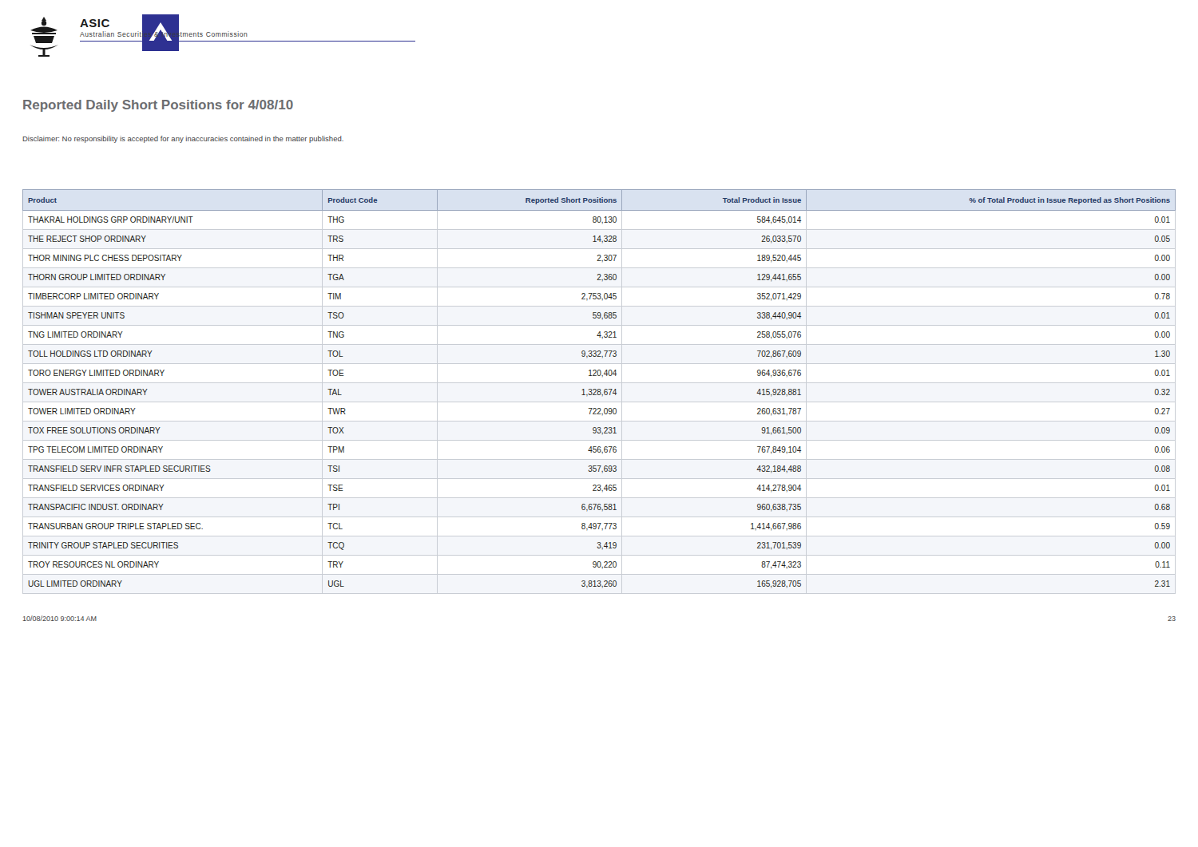ASIC
Australian Securities & Investments Commission
Reported Daily Short Positions for 4/08/10
Disclaimer: No responsibility is accepted for any inaccuracies contained in the matter published.
| Product | Product Code | Reported Short Positions | Total Product in Issue | % of Total Product in Issue Reported as Short Positions |
| --- | --- | --- | --- | --- |
| THAKRAL HOLDINGS GRP ORDINARY/UNIT | THG | 80,130 | 584,645,014 | 0.01 |
| THE REJECT SHOP ORDINARY | TRS | 14,328 | 26,033,570 | 0.05 |
| THOR MINING PLC CHESS DEPOSITARY | THR | 2,307 | 189,520,445 | 0.00 |
| THORN GROUP LIMITED ORDINARY | TGA | 2,360 | 129,441,655 | 0.00 |
| TIMBERCORP LIMITED ORDINARY | TIM | 2,753,045 | 352,071,429 | 0.78 |
| TISHMAN SPEYER UNITS | TSO | 59,685 | 338,440,904 | 0.01 |
| TNG LIMITED ORDINARY | TNG | 4,321 | 258,055,076 | 0.00 |
| TOLL HOLDINGS LTD ORDINARY | TOL | 9,332,773 | 702,867,609 | 1.30 |
| TORO ENERGY LIMITED ORDINARY | TOE | 120,404 | 964,936,676 | 0.01 |
| TOWER AUSTRALIA ORDINARY | TAL | 1,328,674 | 415,928,881 | 0.32 |
| TOWER LIMITED ORDINARY | TWR | 722,090 | 260,631,787 | 0.27 |
| TOX FREE SOLUTIONS ORDINARY | TOX | 93,231 | 91,661,500 | 0.09 |
| TPG TELECOM LIMITED ORDINARY | TPM | 456,676 | 767,849,104 | 0.06 |
| TRANSFIELD SERV INFR STAPLED SECURITIES | TSI | 357,693 | 432,184,488 | 0.08 |
| TRANSFIELD SERVICES ORDINARY | TSE | 23,465 | 414,278,904 | 0.01 |
| TRANSPACIFIC INDUST. ORDINARY | TPI | 6,676,581 | 960,638,735 | 0.68 |
| TRANSURBAN GROUP TRIPLE STAPLED SEC. | TCL | 8,497,773 | 1,414,667,986 | 0.59 |
| TRINITY GROUP STAPLED SECURITIES | TCQ | 3,419 | 231,701,539 | 0.00 |
| TROY RESOURCES NL ORDINARY | TRY | 90,220 | 87,474,323 | 0.11 |
| UGL LIMITED ORDINARY | UGL | 3,813,260 | 165,928,705 | 2.31 |
10/08/2010 9:00:14 AM 23